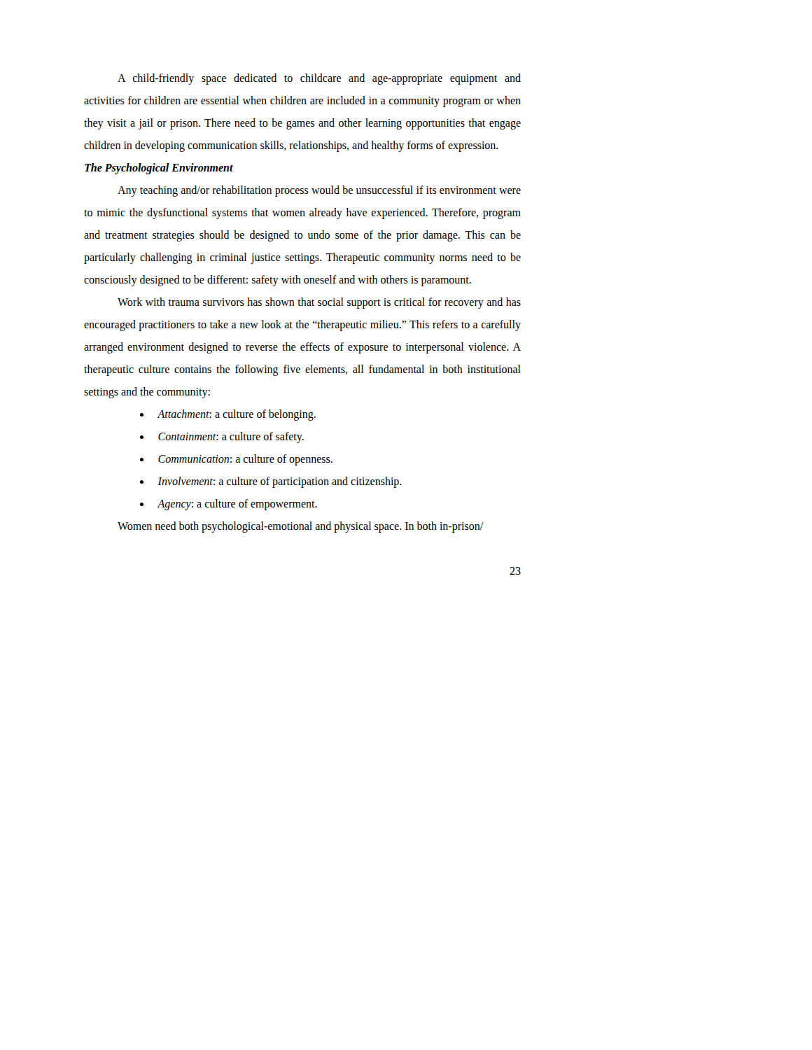A child-friendly space dedicated to childcare and age-appropriate equipment and activities for children are essential when children are included in a community program or when they visit a jail or prison. There need to be games and other learning opportunities that engage children in developing communication skills, relationships, and healthy forms of expression.
The Psychological Environment
Any teaching and/or rehabilitation process would be unsuccessful if its environment were to mimic the dysfunctional systems that women already have experienced. Therefore, program and treatment strategies should be designed to undo some of the prior damage. This can be particularly challenging in criminal justice settings. Therapeutic community norms need to be consciously designed to be different: safety with oneself and with others is paramount.
Work with trauma survivors has shown that social support is critical for recovery and has encouraged practitioners to take a new look at the “therapeutic milieu.” This refers to a carefully arranged environment designed to reverse the effects of exposure to interpersonal violence. A therapeutic culture contains the following five elements, all fundamental in both institutional settings and the community:
Attachment: a culture of belonging.
Containment: a culture of safety.
Communication: a culture of openness.
Involvement: a culture of participation and citizenship.
Agency: a culture of empowerment.
Women need both psychological-emotional and physical space. In both in-prison/
23